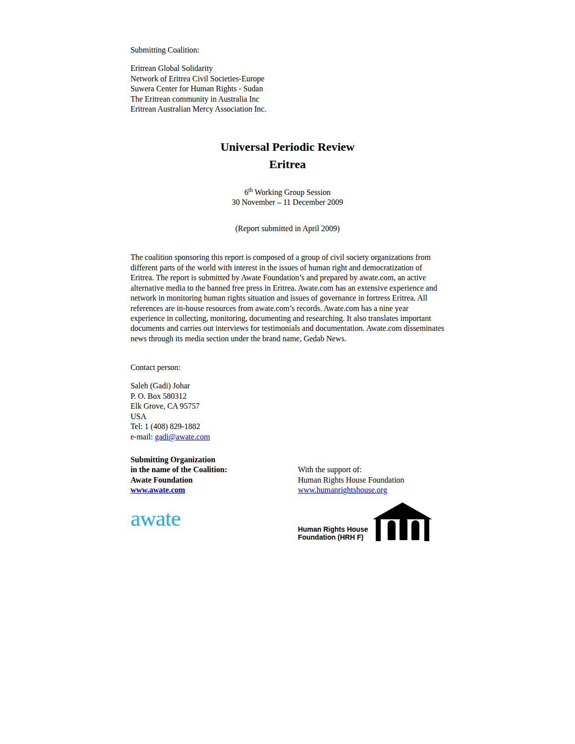Submitting Coalition:
Eritrean Global Solidarity
Network of Eritrea Civil Societies-Europe
Suwera Center for Human Rights - Sudan
The Eritrean community in Australia Inc
Eritrean Australian Mercy Association Inc.
Universal Periodic ReviewEritrea
6th Working Group Session
30 November – 11 December 2009
(Report submitted in April 2009)
The coalition sponsoring this report is composed of a group of civil society organizations from different parts of the world with interest in the issues of human right and democratization of Eritrea. The report is submitted by Awate Foundation’s and prepared by awate.com, an active alternative media to the banned free press in Eritrea. Awate.com has an extensive experience and network in monitoring human rights situation and issues of governance in fortress Eritrea. All references are in-house resources from awate.com’s records. Awate.com has a nine year experience in collecting, monitoring, documenting and researching. It also translates important documents and carries out interviews for testimonials and documentation. Awate.com disseminates news through its media section under the brand name, Gedab News.
Contact person:
Saleh (Gadi) Johar
P. O. Box 580312
Elk Grove, CA 95757
USA
Tel: 1 (408) 829-1882
e-mail: gadi@awate.com
| Submitting Organization in the name of the Coalition: Awate Foundation www.awate.com awate | With the support of: Human Rights House Foundation www.humanrightshouse.org Human Rights House Foundation (HRH F) |